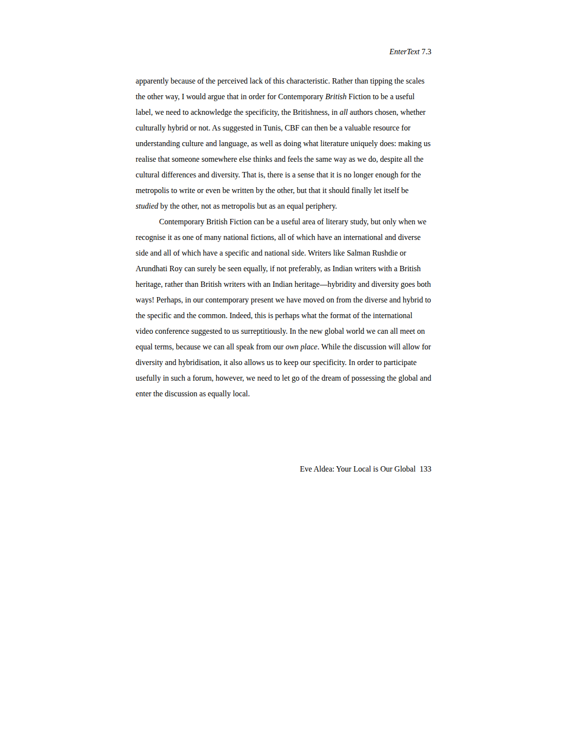EnterText 7.3
apparently because of the perceived lack of this characteristic. Rather than tipping the scales the other way, I would argue that in order for Contemporary British Fiction to be a useful label, we need to acknowledge the specificity, the Britishness, in all authors chosen, whether culturally hybrid or not. As suggested in Tunis, CBF can then be a valuable resource for understanding culture and language, as well as doing what literature uniquely does: making us realise that someone somewhere else thinks and feels the same way as we do, despite all the cultural differences and diversity. That is, there is a sense that it is no longer enough for the metropolis to write or even be written by the other, but that it should finally let itself be studied by the other, not as metropolis but as an equal periphery.
Contemporary British Fiction can be a useful area of literary study, but only when we recognise it as one of many national fictions, all of which have an international and diverse side and all of which have a specific and national side. Writers like Salman Rushdie or Arundhati Roy can surely be seen equally, if not preferably, as Indian writers with a British heritage, rather than British writers with an Indian heritage—hybridity and diversity goes both ways! Perhaps, in our contemporary present we have moved on from the diverse and hybrid to the specific and the common. Indeed, this is perhaps what the format of the international video conference suggested to us surreptitiously. In the new global world we can all meet on equal terms, because we can all speak from our own place. While the discussion will allow for diversity and hybridisation, it also allows us to keep our specificity. In order to participate usefully in such a forum, however, we need to let go of the dream of possessing the global and enter the discussion as equally local.
Eve Aldea: Your Local is Our Global 133